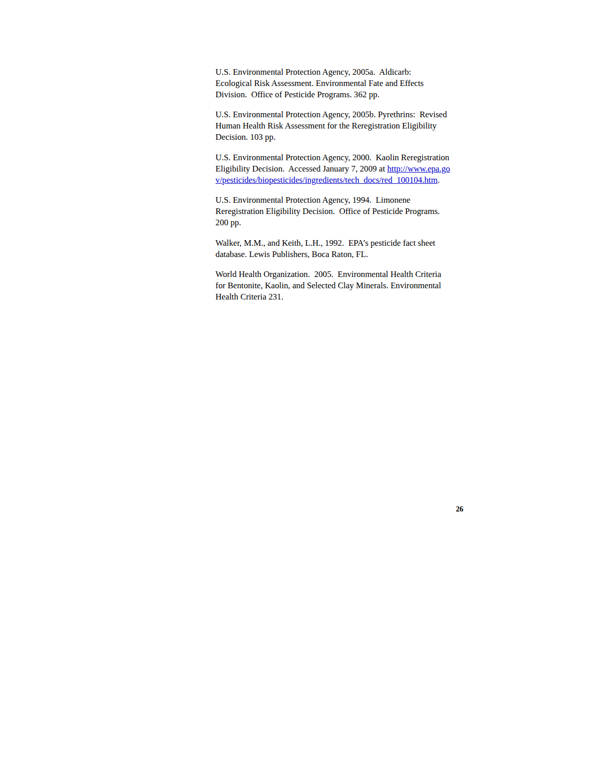U.S. Environmental Protection Agency, 2005a. Aldicarb: Ecological Risk Assessment. Environmental Fate and Effects Division. Office of Pesticide Programs. 362 pp.
U.S. Environmental Protection Agency, 2005b. Pyrethrins: Revised Human Health Risk Assessment for the Reregistration Eligibility Decision. 103 pp.
U.S. Environmental Protection Agency, 2000. Kaolin Reregistration Eligibility Decision. Accessed January 7, 2009 at http://www.epa.gov/pesticides/biopesticides/ingredients/tech_docs/red_100104.htm.
U.S. Environmental Protection Agency, 1994. Limonene Reregistration Eligibility Decision. Office of Pesticide Programs. 200 pp.
Walker, M.M., and Keith, L.H., 1992. EPA’s pesticide fact sheet database. Lewis Publishers, Boca Raton, FL.
World Health Organization. 2005. Environmental Health Criteria for Bentonite, Kaolin, and Selected Clay Minerals. Environmental Health Criteria 231.
26